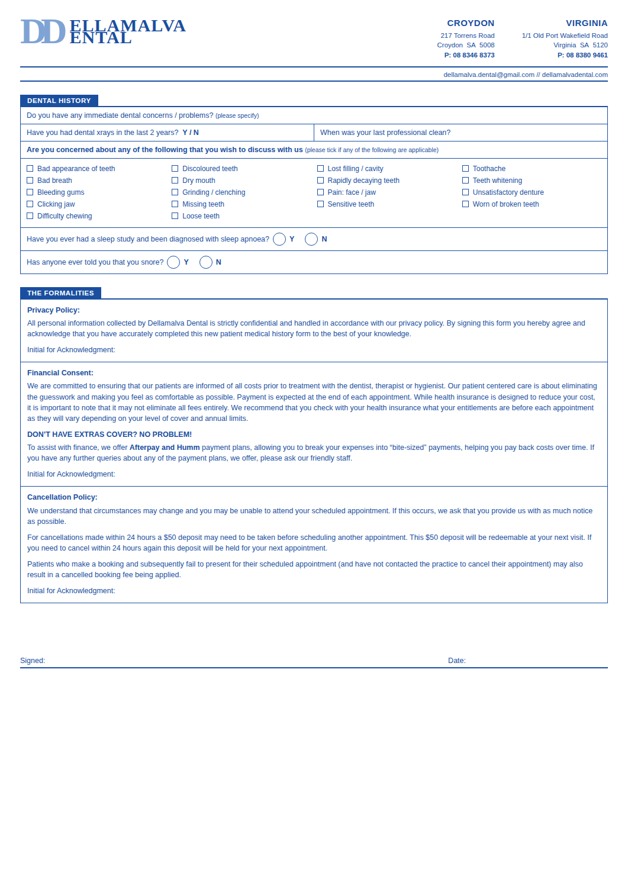DD
ELLAMALVA ENTAL
CROYDON
217 Torrens Road
Croydon SA 5008
P: 08 8346 8373
VIRGINIA
1/1 Old Port Wakefield Road
Virginia SA 5120
P: 08 8380 9461
dellamalva.dental@gmail.com // dellamalvadental.com
DENTAL HISTORY
Do you have any immediate dental concerns / problems? (please specify)
Have you had dental xrays in the last 2 years? Y / N
When was your last professional clean?
Are you concerned about any of the following that you wish to discuss with us (please tick if any of the following are applicable)
Bad appearance of teeth Discoloured teeth Lost filling / cavity Toothache Bad breath Dry mouth Rapidly decaying teeth Teeth whitening Bleeding gums Grinding / clenching Pain: face / jaw Unsatisfactory denture Clicking jaw Missing teeth Sensitive teeth Worn of broken teeth Difficulty chewing Loose teeth
Have you ever had a sleep study and been diagnosed with sleep apnoea? Y N
Has anyone ever told you that you snore? Y N
THE FORMALITIES
Privacy Policy:
All personal information collected by Dellamalva Dental is strictly confidential and handled in accordance with our privacy policy. By signing this form you hereby agree and acknowledge that you have accurately completed this new patient medical history form to the best of your knowledge.
Initial for Acknowledgment:
Financial Consent:
We are committed to ensuring that our patients are informed of all costs prior to treatment with the dentist, therapist or hygienist. Our patient centered care is about eliminating the guesswork and making you feel as comfortable as possible. Payment is expected at the end of each appointment. While health insurance is designed to reduce your cost, it is important to note that it may not eliminate all fees entirely. We recommend that you check with your health insurance what your entitlements are before each appointment as they will vary depending on your level of cover and annual limits.
DON’T HAVE EXTRAS COVER? NO PROBLEM!
To assist with finance, we offer Afterpay and Humm payment plans, allowing you to break your expenses into “bite-sized” payments, helping you pay back costs over time. If you have any further queries about any of the payment plans, we offer, please ask our friendly staff.
Initial for Acknowledgment:
Cancellation Policy:
We understand that circumstances may change and you may be unable to attend your scheduled appointment. If this occurs, we ask that you provide us with as much notice as possible.
For cancellations made within 24 hours a $50 deposit may need to be taken before scheduling another appointment. This $50 deposit will be redeemable at your next visit. If you need to cancel within 24 hours again this deposit will be held for your next appointment.
Patients who make a booking and subsequently fail to present for their scheduled appointment (and have not contacted the practice to cancel their appointment) may also result in a cancelled booking fee being applied.
Initial for Acknowledgment:
Signed: Date: